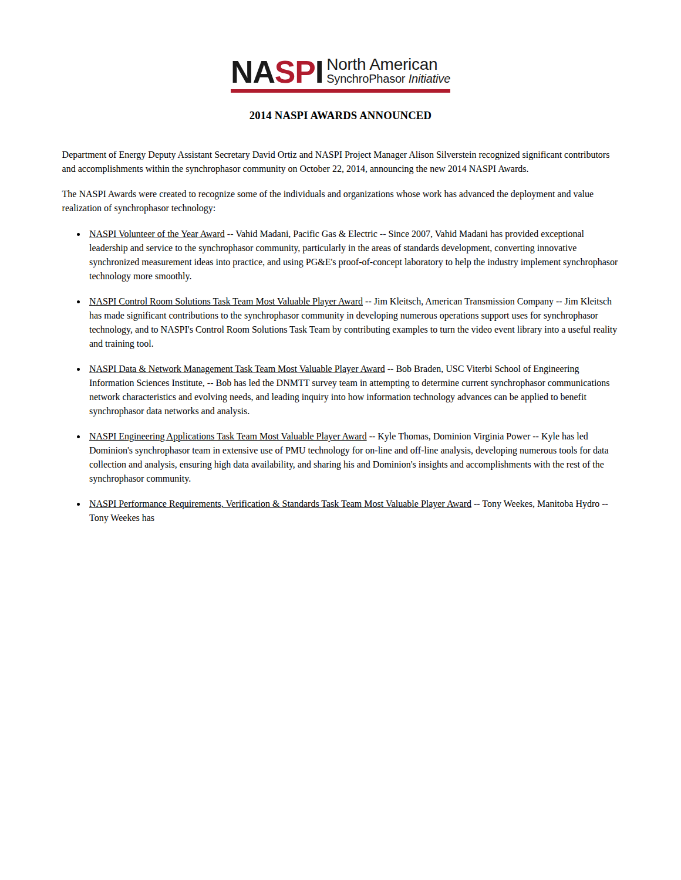NASPI North American SynchroPhasor Initiative
2014 NASPI AWARDS ANNOUNCED
Department of Energy Deputy Assistant Secretary David Ortiz and NASPI Project Manager Alison Silverstein recognized significant contributors and accomplishments within the synchrophasor community on October 22, 2014, announcing the new 2014 NASPI Awards.
The NASPI Awards were created to recognize some of the individuals and organizations whose work has advanced the deployment and value realization of synchrophasor technology:
NASPI Volunteer of the Year Award -- Vahid Madani, Pacific Gas & Electric -- Since 2007, Vahid Madani has provided exceptional leadership and service to the synchrophasor community, particularly in the areas of standards development, converting innovative synchronized measurement ideas into practice, and using PG&E's proof-of-concept laboratory to help the industry implement synchrophasor technology more smoothly.
NASPI Control Room Solutions Task Team Most Valuable Player Award -- Jim Kleitsch, American Transmission Company -- Jim Kleitsch has made significant contributions to the synchrophasor community in developing numerous operations support uses for synchrophasor technology, and to NASPI's Control Room Solutions Task Team by contributing examples to turn the video event library into a useful reality and training tool.
NASPI Data & Network Management Task Team Most Valuable Player Award -- Bob Braden, USC Viterbi School of Engineering Information Sciences Institute, -- Bob has led the DNMTT survey team in attempting to determine current synchrophasor communications network characteristics and evolving needs, and leading inquiry into how information technology advances can be applied to benefit synchrophasor data networks and analysis.
NASPI Engineering Applications Task Team Most Valuable Player Award -- Kyle Thomas, Dominion Virginia Power -- Kyle has led Dominion's synchrophasor team in extensive use of PMU technology for on-line and off-line analysis, developing numerous tools for data collection and analysis, ensuring high data availability, and sharing his and Dominion's insights and accomplishments with the rest of the synchrophasor community.
NASPI Performance Requirements, Verification & Standards Task Team Most Valuable Player Award -- Tony Weekes, Manitoba Hydro -- Tony Weekes has